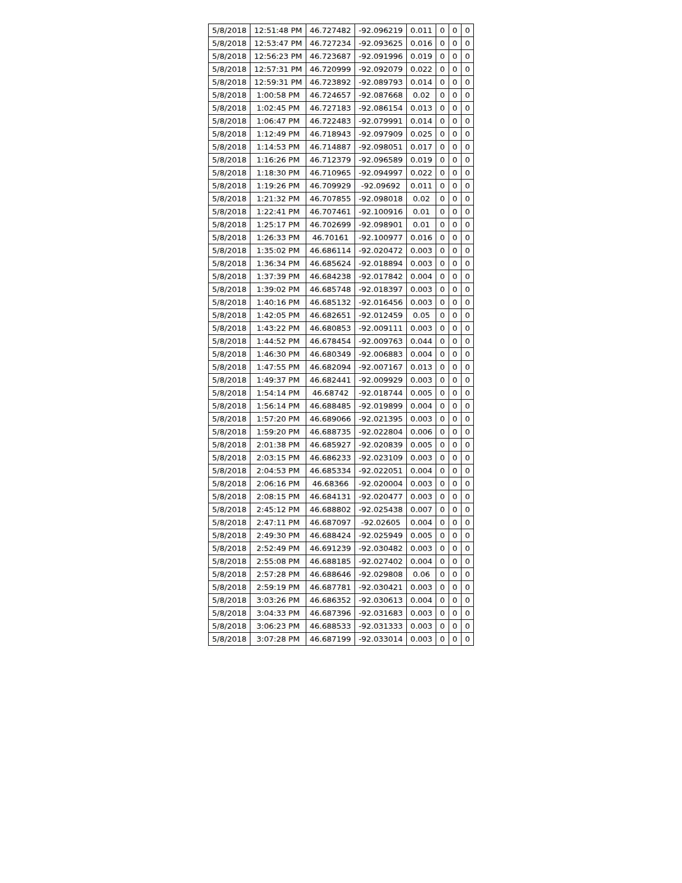| 5/8/2018 | 12:51:48 PM | 46.727482 | -92.096219 | 0.011 | 0 | 0 | 0 |
| 5/8/2018 | 12:53:47 PM | 46.727234 | -92.093625 | 0.016 | 0 | 0 | 0 |
| 5/8/2018 | 12:56:23 PM | 46.723687 | -92.091996 | 0.019 | 0 | 0 | 0 |
| 5/8/2018 | 12:57:31 PM | 46.720999 | -92.092079 | 0.022 | 0 | 0 | 0 |
| 5/8/2018 | 12:59:31 PM | 46.723892 | -92.089793 | 0.014 | 0 | 0 | 0 |
| 5/8/2018 | 1:00:58 PM | 46.724657 | -92.087668 | 0.02 | 0 | 0 | 0 |
| 5/8/2018 | 1:02:45 PM | 46.727183 | -92.086154 | 0.013 | 0 | 0 | 0 |
| 5/8/2018 | 1:06:47 PM | 46.722483 | -92.079991 | 0.014 | 0 | 0 | 0 |
| 5/8/2018 | 1:12:49 PM | 46.718943 | -92.097909 | 0.025 | 0 | 0 | 0 |
| 5/8/2018 | 1:14:53 PM | 46.714887 | -92.098051 | 0.017 | 0 | 0 | 0 |
| 5/8/2018 | 1:16:26 PM | 46.712379 | -92.096589 | 0.019 | 0 | 0 | 0 |
| 5/8/2018 | 1:18:30 PM | 46.710965 | -92.094997 | 0.022 | 0 | 0 | 0 |
| 5/8/2018 | 1:19:26 PM | 46.709929 | -92.09692 | 0.011 | 0 | 0 | 0 |
| 5/8/2018 | 1:21:32 PM | 46.707855 | -92.098018 | 0.02 | 0 | 0 | 0 |
| 5/8/2018 | 1:22:41 PM | 46.707461 | -92.100916 | 0.01 | 0 | 0 | 0 |
| 5/8/2018 | 1:25:17 PM | 46.702699 | -92.098901 | 0.01 | 0 | 0 | 0 |
| 5/8/2018 | 1:26:33 PM | 46.70161 | -92.100977 | 0.016 | 0 | 0 | 0 |
| 5/8/2018 | 1:35:02 PM | 46.686114 | -92.020472 | 0.003 | 0 | 0 | 0 |
| 5/8/2018 | 1:36:34 PM | 46.685624 | -92.018894 | 0.003 | 0 | 0 | 0 |
| 5/8/2018 | 1:37:39 PM | 46.684238 | -92.017842 | 0.004 | 0 | 0 | 0 |
| 5/8/2018 | 1:39:02 PM | 46.685748 | -92.018397 | 0.003 | 0 | 0 | 0 |
| 5/8/2018 | 1:40:16 PM | 46.685132 | -92.016456 | 0.003 | 0 | 0 | 0 |
| 5/8/2018 | 1:42:05 PM | 46.682651 | -92.012459 | 0.05 | 0 | 0 | 0 |
| 5/8/2018 | 1:43:22 PM | 46.680853 | -92.009111 | 0.003 | 0 | 0 | 0 |
| 5/8/2018 | 1:44:52 PM | 46.678454 | -92.009763 | 0.044 | 0 | 0 | 0 |
| 5/8/2018 | 1:46:30 PM | 46.680349 | -92.006883 | 0.004 | 0 | 0 | 0 |
| 5/8/2018 | 1:47:55 PM | 46.682094 | -92.007167 | 0.013 | 0 | 0 | 0 |
| 5/8/2018 | 1:49:37 PM | 46.682441 | -92.009929 | 0.003 | 0 | 0 | 0 |
| 5/8/2018 | 1:54:14 PM | 46.68742 | -92.018744 | 0.005 | 0 | 0 | 0 |
| 5/8/2018 | 1:56:14 PM | 46.688485 | -92.019899 | 0.004 | 0 | 0 | 0 |
| 5/8/2018 | 1:57:20 PM | 46.689066 | -92.021395 | 0.003 | 0 | 0 | 0 |
| 5/8/2018 | 1:59:20 PM | 46.688735 | -92.022804 | 0.006 | 0 | 0 | 0 |
| 5/8/2018 | 2:01:38 PM | 46.685927 | -92.020839 | 0.005 | 0 | 0 | 0 |
| 5/8/2018 | 2:03:15 PM | 46.686233 | -92.023109 | 0.003 | 0 | 0 | 0 |
| 5/8/2018 | 2:04:53 PM | 46.685334 | -92.022051 | 0.004 | 0 | 0 | 0 |
| 5/8/2018 | 2:06:16 PM | 46.68366 | -92.020004 | 0.003 | 0 | 0 | 0 |
| 5/8/2018 | 2:08:15 PM | 46.684131 | -92.020477 | 0.003 | 0 | 0 | 0 |
| 5/8/2018 | 2:45:12 PM | 46.688802 | -92.025438 | 0.007 | 0 | 0 | 0 |
| 5/8/2018 | 2:47:11 PM | 46.687097 | -92.02605 | 0.004 | 0 | 0 | 0 |
| 5/8/2018 | 2:49:30 PM | 46.688424 | -92.025949 | 0.005 | 0 | 0 | 0 |
| 5/8/2018 | 2:52:49 PM | 46.691239 | -92.030482 | 0.003 | 0 | 0 | 0 |
| 5/8/2018 | 2:55:08 PM | 46.688185 | -92.027402 | 0.004 | 0 | 0 | 0 |
| 5/8/2018 | 2:57:28 PM | 46.688646 | -92.029808 | 0.06 | 0 | 0 | 0 |
| 5/8/2018 | 2:59:19 PM | 46.687781 | -92.030421 | 0.003 | 0 | 0 | 0 |
| 5/8/2018 | 3:03:26 PM | 46.686352 | -92.030613 | 0.004 | 0 | 0 | 0 |
| 5/8/2018 | 3:04:33 PM | 46.687396 | -92.031683 | 0.003 | 0 | 0 | 0 |
| 5/8/2018 | 3:06:23 PM | 46.688533 | -92.031333 | 0.003 | 0 | 0 | 0 |
| 5/8/2018 | 3:07:28 PM | 46.687199 | -92.033014 | 0.003 | 0 | 0 | 0 |